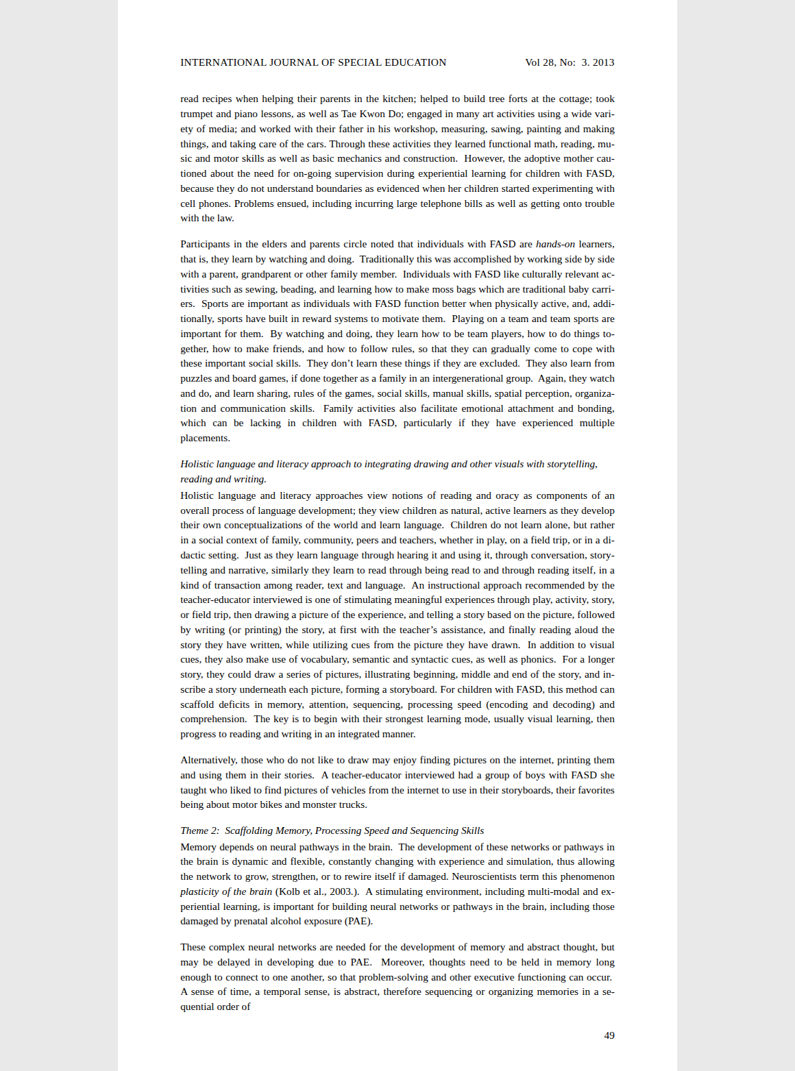International Journal of Special Education Vol 28, No: 3. 2013
read recipes when helping their parents in the kitchen; helped to build tree forts at the cottage; took trumpet and piano lessons, as well as Tae Kwon Do; engaged in many art activities using a wide variety of media; and worked with their father in his workshop, measuring, sawing, painting and making things, and taking care of the cars. Through these activities they learned functional math, reading, music and motor skills as well as basic mechanics and construction. However, the adoptive mother cautioned about the need for on-going supervision during experiential learning for children with FASD, because they do not understand boundaries as evidenced when her children started experimenting with cell phones. Problems ensued, including incurring large telephone bills as well as getting onto trouble with the law.
Participants in the elders and parents circle noted that individuals with FASD are hands-on learners, that is, they learn by watching and doing. Traditionally this was accomplished by working side by side with a parent, grandparent or other family member. Individuals with FASD like culturally relevant activities such as sewing, beading, and learning how to make moss bags which are traditional baby carriers. Sports are important as individuals with FASD function better when physically active, and, additionally, sports have built in reward systems to motivate them. Playing on a team and team sports are important for them. By watching and doing, they learn how to be team players, how to do things together, how to make friends, and how to follow rules, so that they can gradually come to cope with these important social skills. They don’t learn these things if they are excluded. They also learn from puzzles and board games, if done together as a family in an intergenerational group. Again, they watch and do, and learn sharing, rules of the games, social skills, manual skills, spatial perception, organization and communication skills. Family activities also facilitate emotional attachment and bonding, which can be lacking in children with FASD, particularly if they have experienced multiple placements.
Holistic language and literacy approach to integrating drawing and other visuals with storytelling, reading and writing.
Holistic language and literacy approaches view notions of reading and oracy as components of an overall process of language development; they view children as natural, active learners as they develop their own conceptualizations of the world and learn language. Children do not learn alone, but rather in a social context of family, community, peers and teachers, whether in play, on a field trip, or in a didactic setting. Just as they learn language through hearing it and using it, through conversation, storytelling and narrative, similarly they learn to read through being read to and through reading itself, in a kind of transaction among reader, text and language. An instructional approach recommended by the teacher-educator interviewed is one of stimulating meaningful experiences through play, activity, story, or field trip, then drawing a picture of the experience, and telling a story based on the picture, followed by writing (or printing) the story, at first with the teacher’s assistance, and finally reading aloud the story they have written, while utilizing cues from the picture they have drawn. In addition to visual cues, they also make use of vocabulary, semantic and syntactic cues, as well as phonics. For a longer story, they could draw a series of pictures, illustrating beginning, middle and end of the story, and inscribe a story underneath each picture, forming a storyboard. For children with FASD, this method can scaffold deficits in memory, attention, sequencing, processing speed (encoding and decoding) and comprehension. The key is to begin with their strongest learning mode, usually visual learning, then progress to reading and writing in an integrated manner.
Alternatively, those who do not like to draw may enjoy finding pictures on the internet, printing them and using them in their stories. A teacher-educator interviewed had a group of boys with FASD she taught who liked to find pictures of vehicles from the internet to use in their storyboards, their favorites being about motor bikes and monster trucks.
Theme 2: Scaffolding Memory, Processing Speed and Sequencing Skills
Memory depends on neural pathways in the brain. The development of these networks or pathways in the brain is dynamic and flexible, constantly changing with experience and simulation, thus allowing the network to grow, strengthen, or to rewire itself if damaged. Neuroscientists term this phenomenon plasticity of the brain (Kolb et al., 2003.). A stimulating environment, including multi-modal and experiential learning, is important for building neural networks or pathways in the brain, including those damaged by prenatal alcohol exposure (PAE).
These complex neural networks are needed for the development of memory and abstract thought, but may be delayed in developing due to PAE. Moreover, thoughts need to be held in memory long enough to connect to one another, so that problem-solving and other executive functioning can occur. A sense of time, a temporal sense, is abstract, therefore sequencing or organizing memories in a sequential order of
49